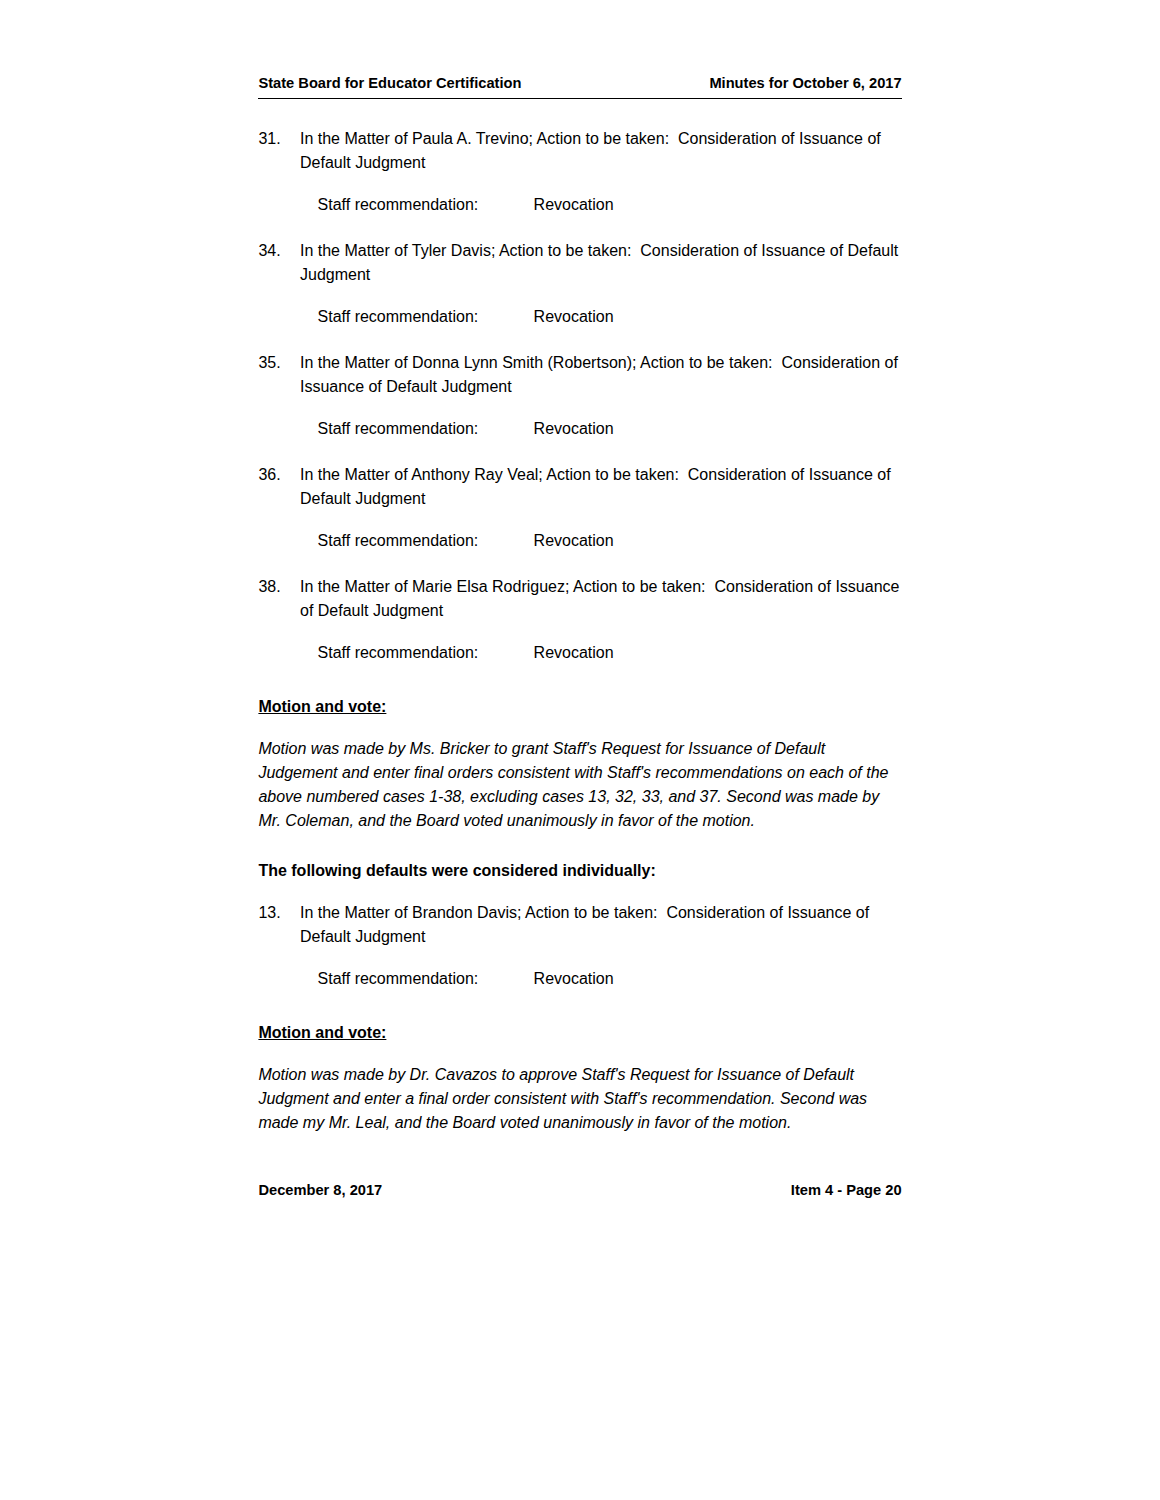State Board for Educator Certification Minutes for October 6, 2017
31. In the Matter of Paula A. Trevino; Action to be taken: Consideration of Issuance of Default Judgment
Staff recommendation: Revocation
34. In the Matter of Tyler Davis; Action to be taken: Consideration of Issuance of Default Judgment
Staff recommendation: Revocation
35. In the Matter of Donna Lynn Smith (Robertson); Action to be taken: Consideration of Issuance of Default Judgment
Staff recommendation: Revocation
36. In the Matter of Anthony Ray Veal; Action to be taken: Consideration of Issuance of Default Judgment
Staff recommendation: Revocation
38. In the Matter of Marie Elsa Rodriguez; Action to be taken: Consideration of Issuance of Default Judgment
Staff recommendation: Revocation
Motion and vote:
Motion was made by Ms. Bricker to grant Staff's Request for Issuance of Default Judgement and enter final orders consistent with Staff's recommendations on each of the above numbered cases 1-38, excluding cases 13, 32, 33, and 37. Second was made by Mr. Coleman, and the Board voted unanimously in favor of the motion.
The following defaults were considered individually:
13. In the Matter of Brandon Davis; Action to be taken: Consideration of Issuance of Default Judgment
Staff recommendation: Revocation
Motion and vote:
Motion was made by Dr. Cavazos to approve Staff's Request for Issuance of Default Judgment and enter a final order consistent with Staff's recommendation. Second was made my Mr. Leal, and the Board voted unanimously in favor of the motion.
December 8, 2017 Item 4 - Page 20